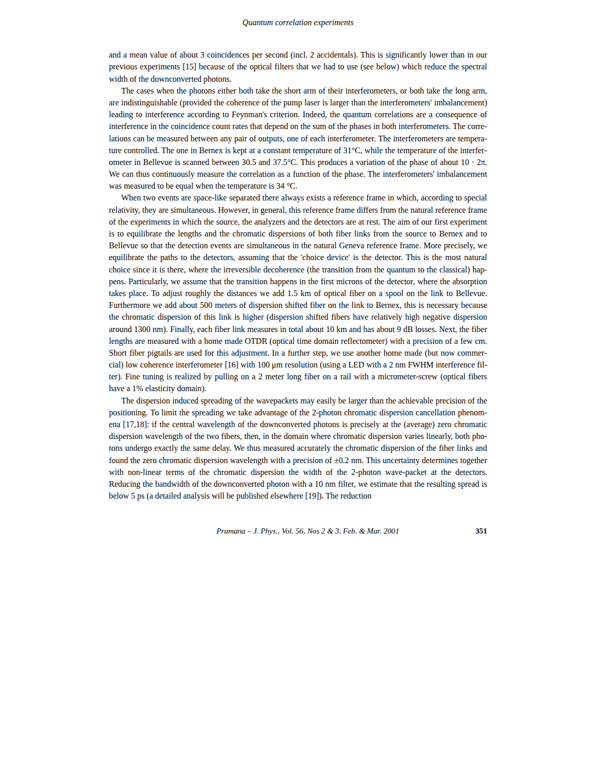Quantum correlation experiments
and a mean value of about 3 coincidences per second (incl. 2 accidentals). This is significantly lower than in our previous experiments [15] because of the optical filters that we had to use (see below) which reduce the spectral width of the downconverted photons.
The cases when the photons either both take the short arm of their interferometers, or both take the long arm, are indistinguishable (provided the coherence of the pump laser is larger than the interferometers' imbalancement) leading to interference according to Feynman's criterion. Indeed, the quantum correlations are a consequence of interference in the coincidence count rates that depend on the sum of the phases in both interferometers. The correlations can be measured between any pair of outputs, one of each interferometer. The interferometers are temperature controlled. The one in Bernex is kept at a constant temperature of 31°C, while the temperature of the interferometer in Bellevue is scanned between 30.5 and 37.5°C. This produces a variation of the phase of about 10 · 2π. We can thus continuously measure the correlation as a function of the phase. The interferometers' imbalancement was measured to be equal when the temperature is 34 °C.
When two events are space-like separated there always exists a reference frame in which, according to special relativity, they are simultaneous. However, in general, this reference frame differs from the natural reference frame of the experiments in which the source, the analyzers and the detectors are at rest. The aim of our first experiment is to equilibrate the lengths and the chromatic dispersions of both fiber links from the source to Bernex and to Bellevue so that the detection events are simultaneous in the natural Geneva reference frame. More precisely, we equilibrate the paths to the detectors, assuming that the 'choice device' is the detector. This is the most natural choice since it is there, where the irreversible decoherence (the transition from the quantum to the classical) happens. Particularly, we assume that the transition happens in the first microns of the detector, where the absorption takes place. To adjust roughly the distances we add 1.5 km of optical fiber on a spool on the link to Bellevue. Furthermore we add about 500 meters of dispersion shifted fiber on the link to Bernex, this is necessary because the chromatic dispersion of this link is higher (dispersion shifted fibers have relatively high negative dispersion around 1300 nm). Finally, each fiber link measures in total about 10 km and has about 9 dB losses. Next, the fiber lengths are measured with a home made OTDR (optical time domain reflectometer) with a precision of a few cm. Short fiber pigtails are used for this adjustment. In a further step, we use another home made (but now commercial) low coherence interferometer [16] with 100 μm resolution (using a LED with a 2 nm FWHM interference filter). Fine tuning is realized by pulling on a 2 meter long fiber on a rail with a micrometer-screw (optical fibers have a 1% elasticity domain).
The dispersion induced spreading of the wavepackets may easily be larger than the achievable precision of the positioning. To limit the spreading we take advantage of the 2-photon chromatic dispersion cancellation phenomena [17,18]: if the central wavelength of the downconverted photons is precisely at the (average) zero chromatic dispersion wavelength of the two fibers, then, in the domain where chromatic dispersion varies linearly, both photons undergo exactly the same delay. We thus measured accurately the chromatic dispersion of the fiber links and found the zero chromatic dispersion wavelength with a precision of ±0.2 nm. This uncertainty determines together with non-linear terms of the chromatic dispersion the width of the 2-photon wave-packet at the detectors. Reducing the bandwidth of the downconverted photon with a 10 nm filter, we estimate that the resulting spread is below 5 ps (a detailed analysis will be published elsewhere [19]). The reduction
Pramana – J. Phys., Vol. 56, Nos 2 & 3, Feb. & Mar. 2001 351